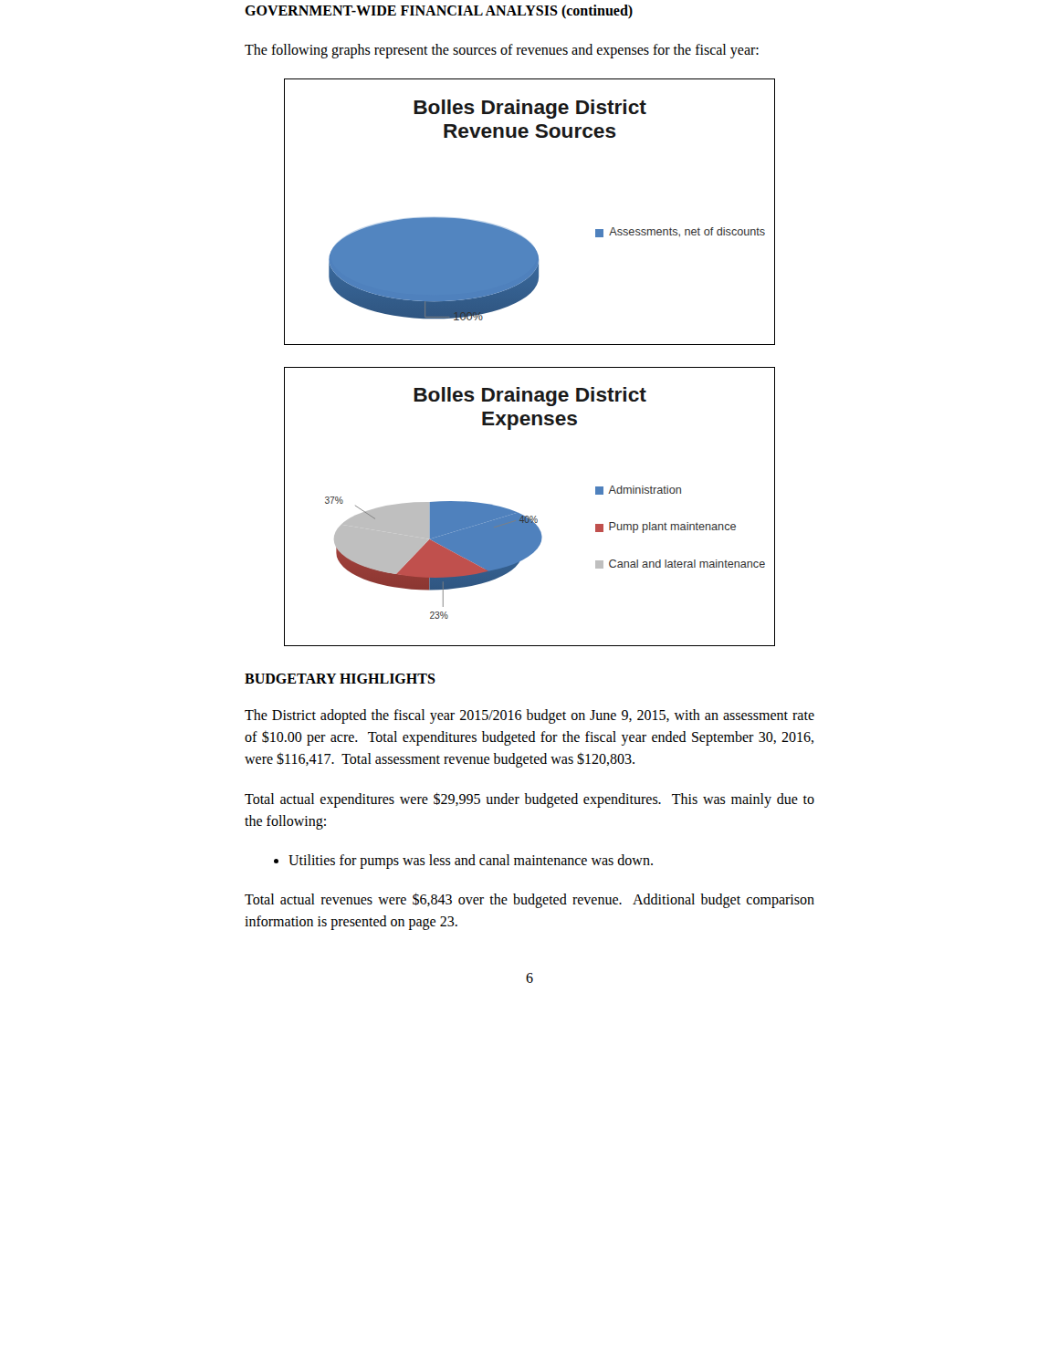GOVERNMENT-WIDE FINANCIAL ANALYSIS (continued)
The following graphs represent the sources of revenues and expenses for the fiscal year:
Bolles Drainage District
Revenue Sources
100%
Assessments, net of discounts
Bolles Drainage District
Expenses
37% 40% 23%
Administration
Pump plant maintenance
Canal and lateral maintenance
BUDGETARY HIGHLIGHTS
The District adopted the fiscal year 2015/2016 budget on June 9, 2015, with an assessment rate of $10.00 per acre. Total expenditures budgeted for the fiscal year ended September 30, 2016, were $116,417. Total assessment revenue budgeted was $120,803.
Total actual expenditures were $29,995 under budgeted expenditures. This was mainly due to the following:
Utilities for pumps was less and canal maintenance was down.
Total actual revenues were $6,843 over the budgeted revenue. Additional budget comparison information is presented on page 23.
6